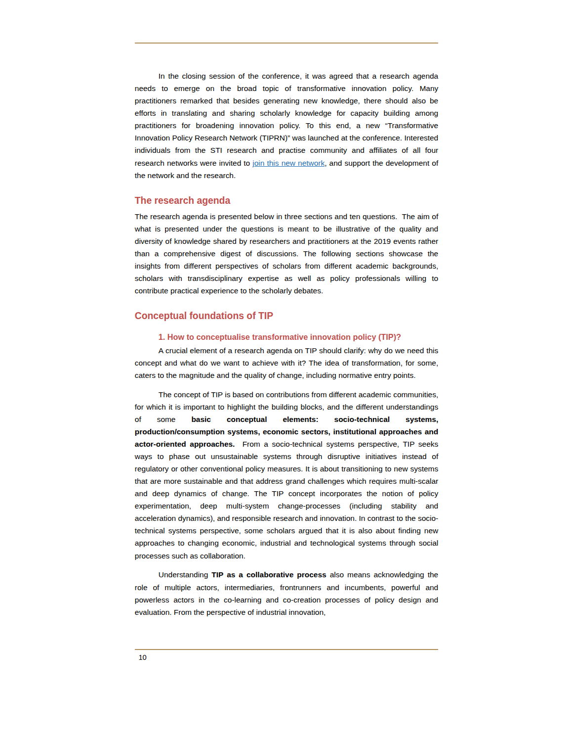In the closing session of the conference, it was agreed that a research agenda needs to emerge on the broad topic of transformative innovation policy. Many practitioners remarked that besides generating new knowledge, there should also be efforts in translating and sharing scholarly knowledge for capacity building among practitioners for broadening innovation policy. To this end, a new “Transformative Innovation Policy Research Network (TIPRN)” was launched at the conference. Interested individuals from the STI research and practise community and affiliates of all four research networks were invited to join this new network, and support the development of the network and the research.
The research agenda
The research agenda is presented below in three sections and ten questions. The aim of what is presented under the questions is meant to be illustrative of the quality and diversity of knowledge shared by researchers and practitioners at the 2019 events rather than a comprehensive digest of discussions. The following sections showcase the insights from different perspectives of scholars from different academic backgrounds, scholars with transdisciplinary expertise as well as policy professionals willing to contribute practical experience to the scholarly debates.
Conceptual foundations of TIP
1. How to conceptualise transformative innovation policy (TIP)?
A crucial element of a research agenda on TIP should clarify: why do we need this concept and what do we want to achieve with it? The idea of transformation, for some, caters to the magnitude and the quality of change, including normative entry points.
The concept of TIP is based on contributions from different academic communities, for which it is important to highlight the building blocks, and the different understandings of some basic conceptual elements: socio-technical systems, production/consumption systems, economic sectors, institutional approaches and actor-oriented approaches. From a socio-technical systems perspective, TIP seeks ways to phase out unsustainable systems through disruptive initiatives instead of regulatory or other conventional policy measures. It is about transitioning to new systems that are more sustainable and that address grand challenges which requires multi-scalar and deep dynamics of change. The TIP concept incorporates the notion of policy experimentation, deep multi-system change-processes (including stability and acceleration dynamics), and responsible research and innovation. In contrast to the socio-technical systems perspective, some scholars argued that it is also about finding new approaches to changing economic, industrial and technological systems through social processes such as collaboration.
Understanding TIP as a collaborative process also means acknowledging the role of multiple actors, intermediaries, frontrunners and incumbents, powerful and powerless actors in the co-learning and co-creation processes of policy design and evaluation. From the perspective of industrial innovation,
10